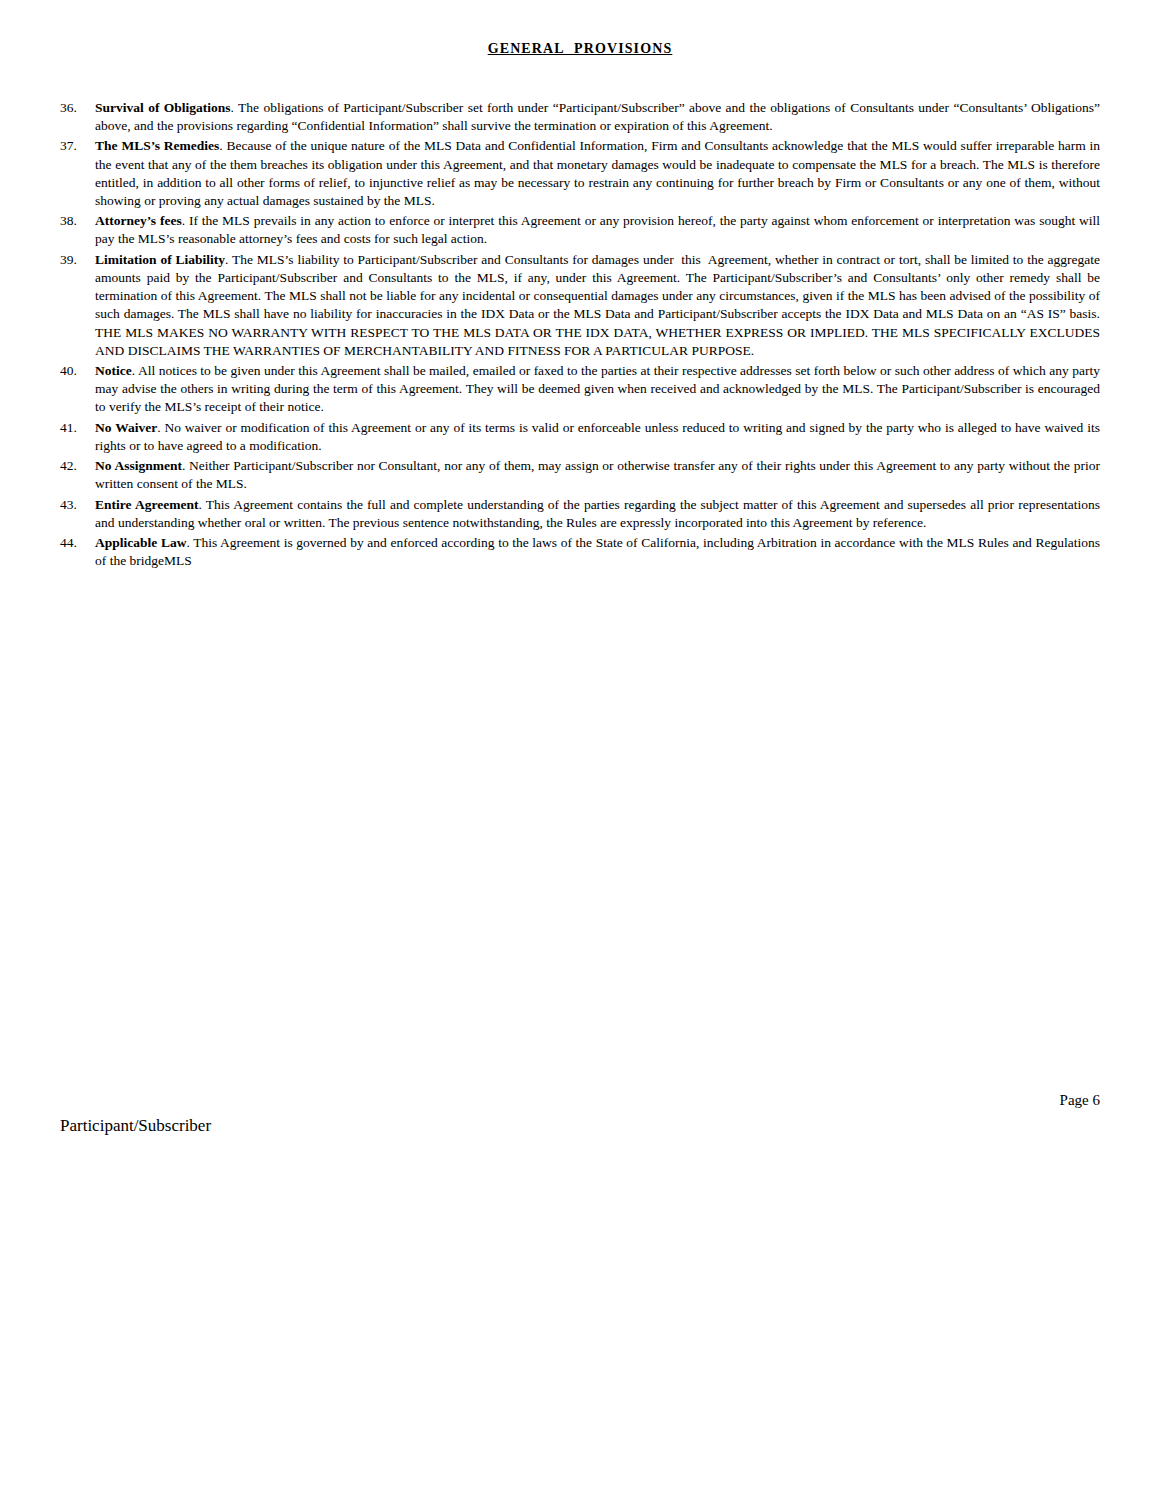GENERAL PROVISIONS
Survival of Obligations. The obligations of Participant/Subscriber set forth under “Participant/Subscriber” above and the obligations of Consultants under “Consultants’ Obligations” above, and the provisions regarding “Confidential Information” shall survive the termination or expiration of this Agreement.
The MLS’s Remedies. Because of the unique nature of the MLS Data and Confidential Information, Firm and Consultants acknowledge that the MLS would suffer irreparable harm in the event that any of the them breaches its obligation under this Agreement, and that monetary damages would be inadequate to compensate the MLS for a breach. The MLS is therefore entitled, in addition to all other forms of relief, to injunctive relief as may be necessary to restrain any continuing for further breach by Firm or Consultants or any one of them, without showing or proving any actual damages sustained by the MLS.
Attorney’s fees. If the MLS prevails in any action to enforce or interpret this Agreement or any provision hereof, the party against whom enforcement or interpretation was sought will pay the MLS’s reasonable attorney’s fees and costs for such legal action.
Limitation of Liability. The MLS’s liability to Participant/Subscriber and Consultants for damages under this Agreement, whether in contract or tort, shall be limited to the aggregate amounts paid by the Participant/Subscriber and Consultants to the MLS, if any, under this Agreement. The Participant/Subscriber’s and Consultants’ only other remedy shall be termination of this Agreement. The MLS shall not be liable for any incidental or consequential damages under any circumstances, given if the MLS has been advised of the possibility of such damages. The MLS shall have no liability for inaccuracies in the IDX Data or the MLS Data and Participant/Subscriber accepts the IDX Data and MLS Data on an “AS IS” basis. THE MLS MAKES NO WARRANTY WITH RESPECT TO THE MLS DATA OR THE IDX DATA, WHETHER EXPRESS OR IMPLIED. THE MLS SPECIFICALLY EXCLUDES AND DISCLAIMS THE WARRANTIES OF MERCHANTABILITY AND FITNESS FOR A PARTICULAR PURPOSE.
Notice. All notices to be given under this Agreement shall be mailed, emailed or faxed to the parties at their respective addresses set forth below or such other address of which any party may advise the others in writing during the term of this Agreement. They will be deemed given when received and acknowledged by the MLS. The Participant/Subscriber is encouraged to verify the MLS’s receipt of their notice.
No Waiver. No waiver or modification of this Agreement or any of its terms is valid or enforceable unless reduced to writing and signed by the party who is alleged to have waived its rights or to have agreed to a modification.
No Assignment. Neither Participant/Subscriber nor Consultant, nor any of them, may assign or otherwise transfer any of their rights under this Agreement to any party without the prior written consent of the MLS.
Entire Agreement. This Agreement contains the full and complete understanding of the parties regarding the subject matter of this Agreement and supersedes all prior representations and understanding whether oral or written. The previous sentence notwithstanding, the Rules are expressly incorporated into this Agreement by reference.
Applicable Law. This Agreement is governed by and enforced according to the laws of the State of California, including Arbitration in accordance with the MLS Rules and Regulations of the bridgeMLS
Page 6
Participant/Subscriber